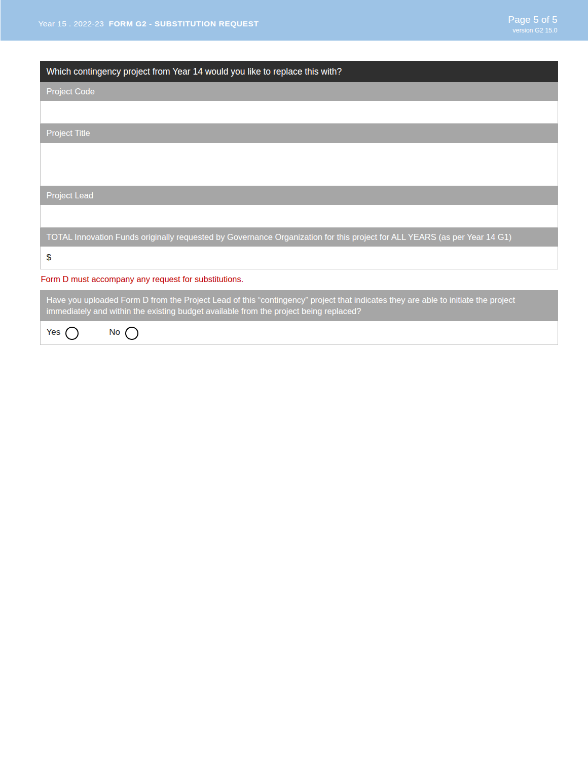Year 15 . 2022-23 FORM G2 - SUBSTITUTION REQUEST
Page 5 of 5
version G2 15.0
| Which contingency project from Year 14 would you like to replace this with? |
| Project Code |
| Project Title |
| Project Lead |
| TOTAL Innovation Funds originally requested by Governance Organization for this project for ALL YEARS (as per Year 14 G1) |
| $ |
Form D must accompany any request for substitutions.
| Have you uploaded Form D from the Project Lead of this “contingency” project that indicates they are able to initiate the project immediately and within the existing budget available from the project being replaced? |
| Yes No |